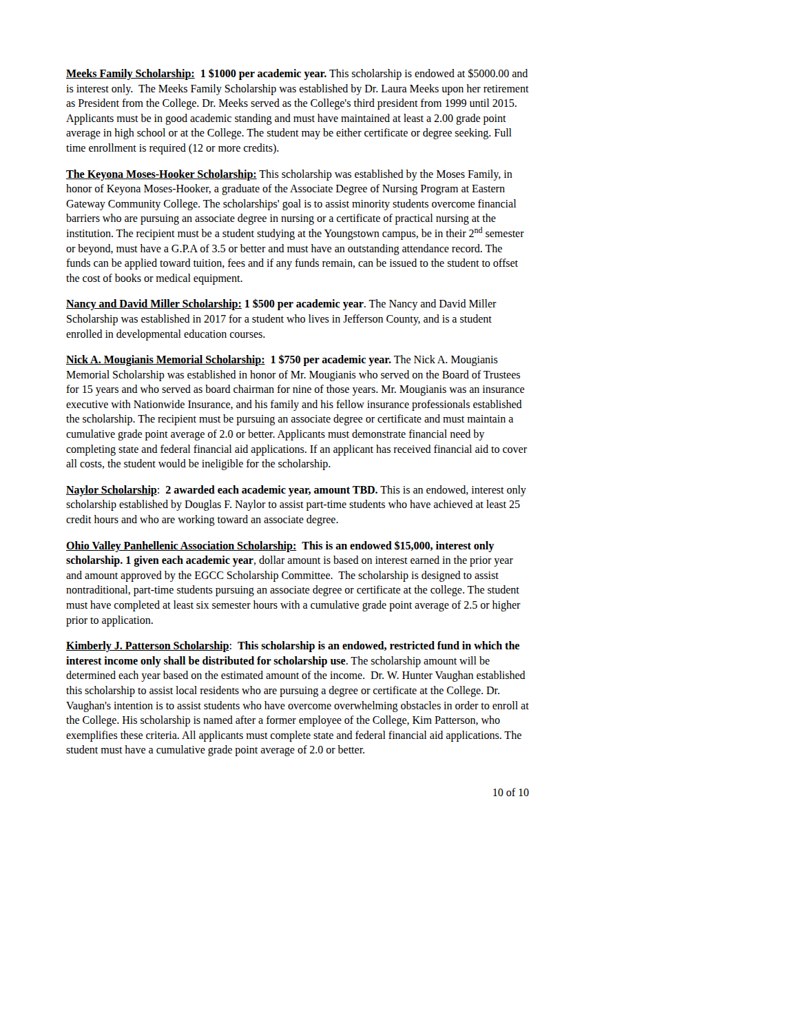Meeks Family Scholarship: 1 $1000 per academic year. This scholarship is endowed at $5000.00 and is interest only. The Meeks Family Scholarship was established by Dr. Laura Meeks upon her retirement as President from the College. Dr. Meeks served as the College's third president from 1999 until 2015. Applicants must be in good academic standing and must have maintained at least a 2.00 grade point average in high school or at the College. The student may be either certificate or degree seeking. Full time enrollment is required (12 or more credits).
The Keyona Moses-Hooker Scholarship: This scholarship was established by the Moses Family, in honor of Keyona Moses-Hooker, a graduate of the Associate Degree of Nursing Program at Eastern Gateway Community College. The scholarships' goal is to assist minority students overcome financial barriers who are pursuing an associate degree in nursing or a certificate of practical nursing at the institution. The recipient must be a student studying at the Youngstown campus, be in their 2nd semester or beyond, must have a G.P.A of 3.5 or better and must have an outstanding attendance record. The funds can be applied toward tuition, fees and if any funds remain, can be issued to the student to offset the cost of books or medical equipment.
Nancy and David Miller Scholarship: 1 $500 per academic year. The Nancy and David Miller Scholarship was established in 2017 for a student who lives in Jefferson County, and is a student enrolled in developmental education courses.
Nick A. Mougianis Memorial Scholarship: 1 $750 per academic year. The Nick A. Mougianis Memorial Scholarship was established in honor of Mr. Mougianis who served on the Board of Trustees for 15 years and who served as board chairman for nine of those years. Mr. Mougianis was an insurance executive with Nationwide Insurance, and his family and his fellow insurance professionals established the scholarship. The recipient must be pursuing an associate degree or certificate and must maintain a cumulative grade point average of 2.0 or better. Applicants must demonstrate financial need by completing state and federal financial aid applications. If an applicant has received financial aid to cover all costs, the student would be ineligible for the scholarship.
Naylor Scholarship: 2 awarded each academic year, amount TBD. This is an endowed, interest only scholarship established by Douglas F. Naylor to assist part-time students who have achieved at least 25 credit hours and who are working toward an associate degree.
Ohio Valley Panhellenic Association Scholarship: This is an endowed $15,000, interest only scholarship. 1 given each academic year, dollar amount is based on interest earned in the prior year and amount approved by the EGCC Scholarship Committee. The scholarship is designed to assist nontraditional, part-time students pursuing an associate degree or certificate at the college. The student must have completed at least six semester hours with a cumulative grade point average of 2.5 or higher prior to application.
Kimberly J. Patterson Scholarship: This scholarship is an endowed, restricted fund in which the interest income only shall be distributed for scholarship use. The scholarship amount will be determined each year based on the estimated amount of the income. Dr. W. Hunter Vaughan established this scholarship to assist local residents who are pursuing a degree or certificate at the College. Dr. Vaughan's intention is to assist students who have overcome overwhelming obstacles in order to enroll at the College. His scholarship is named after a former employee of the College, Kim Patterson, who exemplifies these criteria. All applicants must complete state and federal financial aid applications. The student must have a cumulative grade point average of 2.0 or better.
10 of 10